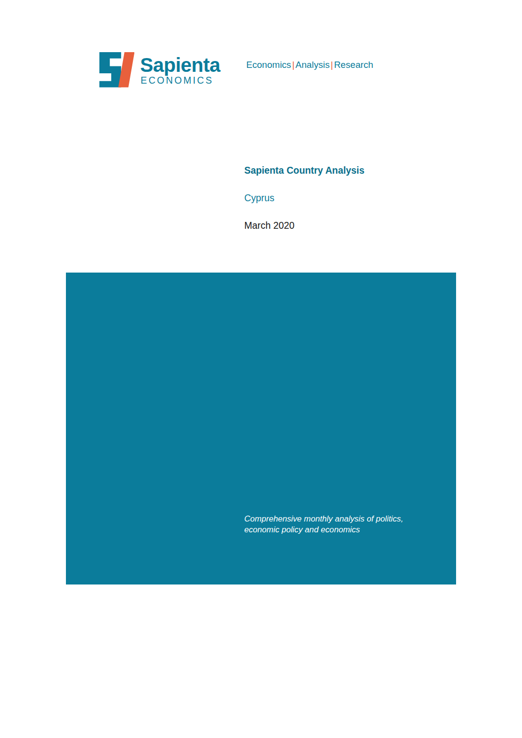Sapienta ECONOMICS
Economics|Analysis|Research
Sapienta Country Analysis
Cyprus
March 2020
Comprehensive monthly analysis of politics,
economic policy and economics